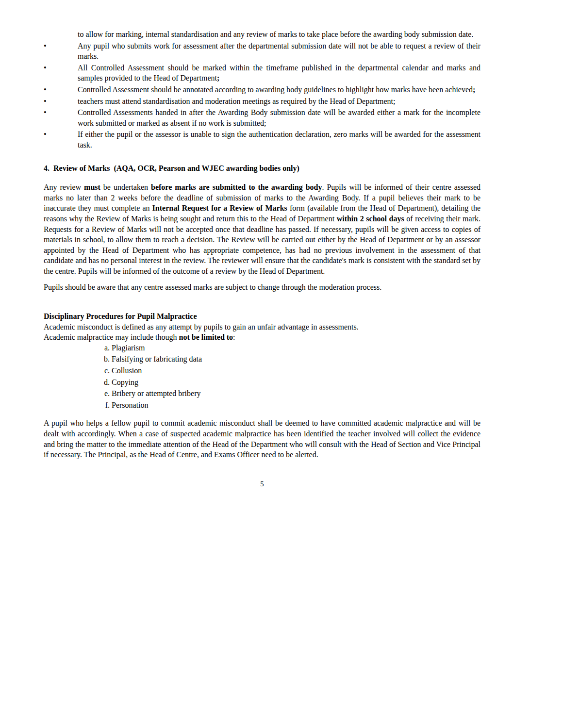to allow for marking, internal standardisation and any review of marks to take place before the awarding body submission date.
Any pupil who submits work for assessment after the departmental submission date will not be able to request a review of their marks.
All Controlled Assessment should be marked within the timeframe published in the departmental calendar and marks and samples provided to the Head of Department;
Controlled Assessment should be annotated according to awarding body guidelines to highlight how marks have been achieved;
teachers must attend standardisation and moderation meetings as required by the Head of Department;
Controlled Assessments handed in after the Awarding Body submission date will be awarded either a mark for the incomplete work submitted or marked as absent if no work is submitted;
If either the pupil or the assessor is unable to sign the authentication declaration, zero marks will be awarded for the assessment task.
4. Review of Marks (AQA, OCR, Pearson and WJEC awarding bodies only)
Any review must be undertaken before marks are submitted to the awarding body. Pupils will be informed of their centre assessed marks no later than 2 weeks before the deadline of submission of marks to the Awarding Body. If a pupil believes their mark to be inaccurate they must complete an Internal Request for a Review of Marks form (available from the Head of Department), detailing the reasons why the Review of Marks is being sought and return this to the Head of Department within 2 school days of receiving their mark. Requests for a Review of Marks will not be accepted once that deadline has passed. If necessary, pupils will be given access to copies of materials in school, to allow them to reach a decision. The Review will be carried out either by the Head of Department or by an assessor appointed by the Head of Department who has appropriate competence, has had no previous involvement in the assessment of that candidate and has no personal interest in the review. The reviewer will ensure that the candidate's mark is consistent with the standard set by the centre. Pupils will be informed of the outcome of a review by the Head of Department.
Pupils should be aware that any centre assessed marks are subject to change through the moderation process.
Disciplinary Procedures for Pupil Malpractice
Academic misconduct is defined as any attempt by pupils to gain an unfair advantage in assessments.
Academic malpractice may include though not be limited to:
Plagiarism
Falsifying or fabricating data
Collusion
Copying
Bribery or attempted bribery
Personation
A pupil who helps a fellow pupil to commit academic misconduct shall be deemed to have committed academic malpractice and will be dealt with accordingly. When a case of suspected academic malpractice has been identified the teacher involved will collect the evidence and bring the matter to the immediate attention of the Head of the Department who will consult with the Head of Section and Vice Principal if necessary. The Principal, as the Head of Centre, and Exams Officer need to be alerted.
5